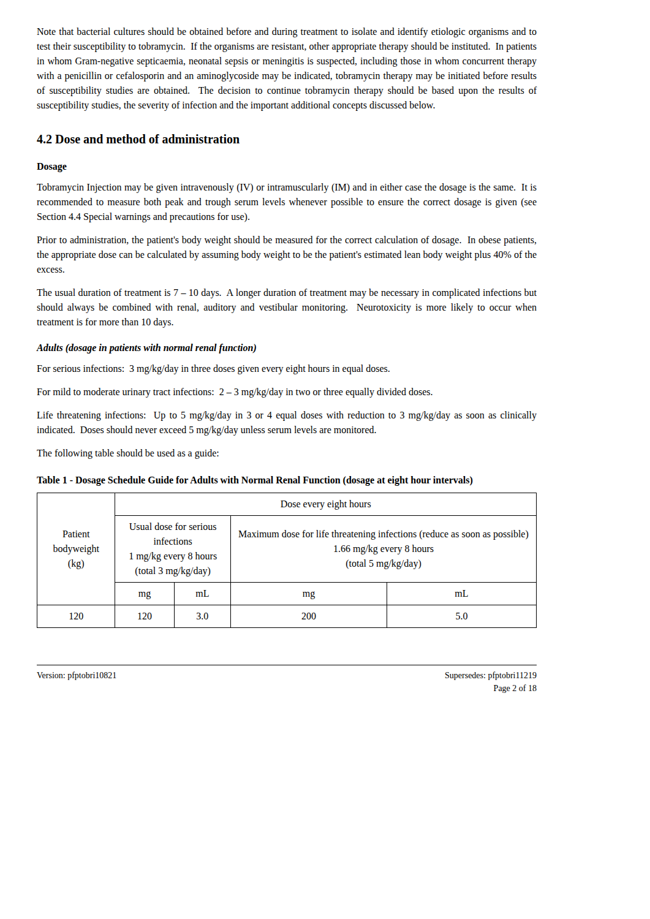Note that bacterial cultures should be obtained before and during treatment to isolate and identify etiologic organisms and to test their susceptibility to tobramycin. If the organisms are resistant, other appropriate therapy should be instituted. In patients in whom Gram-negative septicaemia, neonatal sepsis or meningitis is suspected, including those in whom concurrent therapy with a penicillin or cefalosporin and an aminoglycoside may be indicated, tobramycin therapy may be initiated before results of susceptibility studies are obtained. The decision to continue tobramycin therapy should be based upon the results of susceptibility studies, the severity of infection and the important additional concepts discussed below.
4.2 Dose and method of administration
Dosage
Tobramycin Injection may be given intravenously (IV) or intramuscularly (IM) and in either case the dosage is the same. It is recommended to measure both peak and trough serum levels whenever possible to ensure the correct dosage is given (see Section 4.4 Special warnings and precautions for use).
Prior to administration, the patient's body weight should be measured for the correct calculation of dosage. In obese patients, the appropriate dose can be calculated by assuming body weight to be the patient's estimated lean body weight plus 40% of the excess.
The usual duration of treatment is 7 – 10 days. A longer duration of treatment may be necessary in complicated infections but should always be combined with renal, auditory and vestibular monitoring. Neurotoxicity is more likely to occur when treatment is for more than 10 days.
Adults (dosage in patients with normal renal function)
For serious infections: 3 mg/kg/day in three doses given every eight hours in equal doses.
For mild to moderate urinary tract infections: 2 – 3 mg/kg/day in two or three equally divided doses.
Life threatening infections: Up to 5 mg/kg/day in 3 or 4 equal doses with reduction to 3 mg/kg/day as soon as clinically indicated. Doses should never exceed 5 mg/kg/day unless serum levels are monitored.
The following table should be used as a guide:
Table 1 - Dosage Schedule Guide for Adults with Normal Renal Function (dosage at eight hour intervals)
| Patient bodyweight (kg) | Dose every eight hours |
| Usual dose for serious infections 1 mg/kg every 8 hours (total 3 mg/kg/day) | Maximum dose for life threatening infections (reduce as soon as possible) 1.66 mg/kg every 8 hours (total 5 mg/kg/day) |
| mg | mL | mg | mL |
| 120 | 120 | 3.0 | 200 | 5.0 |
Version: pfptobri10821
Supersedes: pfptobri11219
Page 2 of 18